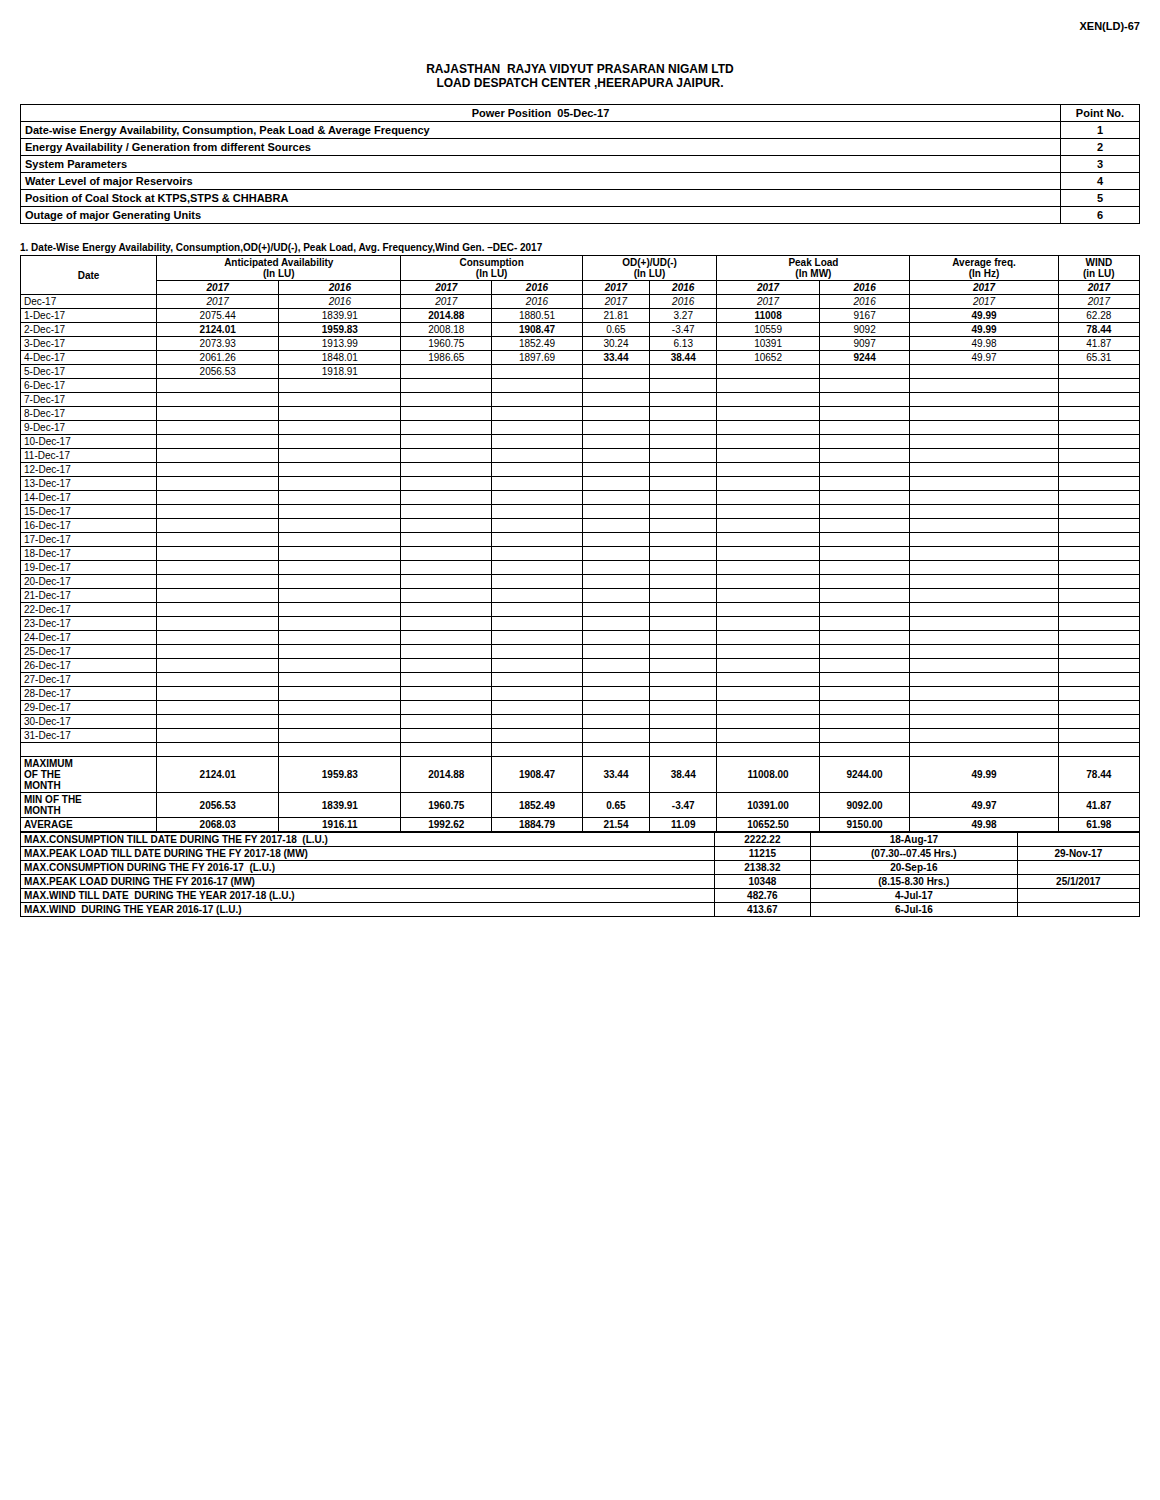XEN(LD)-67
RAJASTHAN RAJYA VIDYUT PRASARAN NIGAM LTD
LOAD DESPATCH CENTER ,HEERAPURA JAIPUR.
| Power Position 05-Dec-17 | Point No. |
| --- | --- |
| Date-wise Energy Availability, Consumption, Peak Load & Average Frequency | 1 |
| Energy Availability / Generation from different Sources | 2 |
| System Parameters | 3 |
| Water Level of major Reservoirs | 4 |
| Position of Coal Stock at KTPS,STPS & CHHABRA | 5 |
| Outage of major Generating Units | 6 |
1. Date-Wise Energy Availability, Consumption,OD(+)/UD(-), Peak Load, Avg. Frequency,Wind Gen. –DEC- 2017
| Date | Anticipated Availability (In LU) | Consumption (In LU) | OD(+)/UD(-) (In LU) | Peak Load (In MW) | Average freq. (In Hz) | WIND (in LU) |
| --- | --- | --- | --- | --- | --- | --- |
| 2017 | 2016 | 2017 | 2016 | 2017 | 2016 | 2017 | 2016 | 2017 | 2017 |
| Dec-17 | 2017 | 2016 | 2017 | 2016 | 2017 | 2016 | 2017 | 2016 | 2017 | 2017 |
| 1-Dec-17 | 2075.44 | 1839.91 | 2014.88 | 1880.51 | 21.81 | 3.27 | 11008 | 9167 | 49.99 | 62.28 |
| 2-Dec-17 | 2124.01 | 1959.83 | 2008.18 | 1908.47 | 0.65 | -3.47 | 10559 | 9092 | 49.99 | 78.44 |
| 3-Dec-17 | 2073.93 | 1913.99 | 1960.75 | 1852.49 | 30.24 | 6.13 | 10391 | 9097 | 49.98 | 41.87 |
| 4-Dec-17 | 2061.26 | 1848.01 | 1986.65 | 1897.69 | 33.44 | 38.44 | 10652 | 9244 | 49.97 | 65.31 |
| 5-Dec-17 | 2056.53 | 1918.91 | | | | | | | | |
| 6-Dec-17 | | | | | | | | | | |
| 7-Dec-17 | | | | | | | | | | |
| 8-Dec-17 | | | | | | | | | | |
| 9-Dec-17 | | | | | | | | | | |
| 10-Dec-17 | | | | | | | | | | |
| 11-Dec-17 | | | | | | | | | | |
| 12-Dec-17 | | | | | | | | | | |
| 13-Dec-17 | | | | | | | | | | |
| 14-Dec-17 | | | | | | | | | | |
| 15-Dec-17 | | | | | | | | | | |
| 16-Dec-17 | | | | | | | | | | |
| 17-Dec-17 | | | | | | | | | | |
| 18-Dec-17 | | | | | | | | | | |
| 19-Dec-17 | | | | | | | | | | |
| 20-Dec-17 | | | | | | | | | | |
| 21-Dec-17 | | | | | | | | | | |
| 22-Dec-17 | | | | | | | | | | |
| 23-Dec-17 | | | | | | | | | | |
| 24-Dec-17 | | | | | | | | | | |
| 25-Dec-17 | | | | | | | | | | |
| 26-Dec-17 | | | | | | | | | | |
| 27-Dec-17 | | | | | | | | | | |
| 28-Dec-17 | | | | | | | | | | |
| 29-Dec-17 | | | | | | | | | | |
| 30-Dec-17 | | | | | | | | | | |
| 31-Dec-17 | | | | | | | | | | |
| MAXIMUM OF THE MONTH | 2124.01 | 1959.83 | 2014.88 | 1908.47 | 33.44 | 38.44 | 11008.00 | 9244.00 | 49.99 | 78.44 |
| MIN OF THE MONTH | 2056.53 | 1839.91 | 1960.75 | 1852.49 | 0.65 | -3.47 | 10391.00 | 9092.00 | 49.97 | 41.87 |
| AVERAGE | 2068.03 | 1916.11 | 1992.62 | 1884.79 | 21.54 | 11.09 | 10652.50 | 9150.00 | 49.98 | 61.98 |
| MAX.CONSUMPTION TILL DATE DURING THE FY 2017-18 (L.U.) | 2222.22 | 18-Aug-17 | |
| MAX.PEAK LOAD TILL DATE DURING THE FY 2017-18 (MW) | 11215 | (07.30--07.45 Hrs.) | 29-Nov-17 |
| MAX.CONSUMPTION DURING THE FY 2016-17 (L.U.) | 2138.32 | 20-Sep-16 | |
| MAX.PEAK LOAD DURING THE FY 2016-17 (MW) | 10348 | (8.15-8.30 Hrs.) | 25/1/2017 |
| MAX.WIND TILL DATE DURING THE YEAR 2017-18 (L.U.) | 482.76 | 4-Jul-17 | |
| MAX.WIND DURING THE YEAR 2016-17 (L.U.) | 413.67 | 6-Jul-16 | |